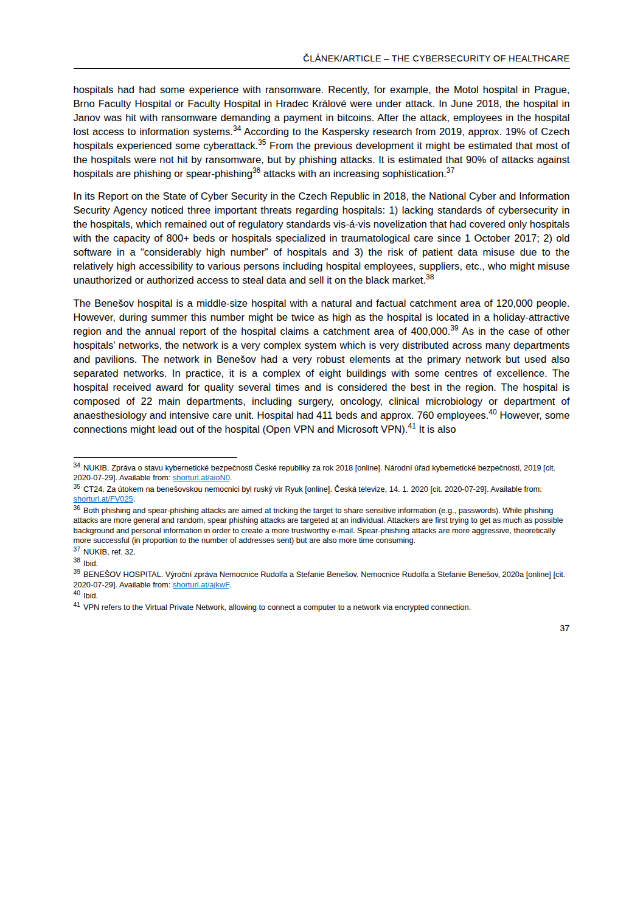ČLÁNEK/ARTICLE – THE CYBERSECURITY OF HEALTHCARE
hospitals had had some experience with ransomware. Recently, for example, the Motol hospital in Prague, Brno Faculty Hospital or Faculty Hospital in Hradec Králové were under attack. In June 2018, the hospital in Janov was hit with ransomware demanding a payment in bitcoins. After the attack, employees in the hospital lost access to information systems.34 According to the Kaspersky research from 2019, approx. 19% of Czech hospitals experienced some cyberattack.35 From the previous development it might be estimated that most of the hospitals were not hit by ransomware, but by phishing attacks. It is estimated that 90% of attacks against hospitals are phishing or spear-phishing36 attacks with an increasing sophistication.37
In its Report on the State of Cyber Security in the Czech Republic in 2018, the National Cyber and Information Security Agency noticed three important threats regarding hospitals: 1) lacking standards of cybersecurity in the hospitals, which remained out of regulatory standards vis-á-vis novelization that had covered only hospitals with the capacity of 800+ beds or hospitals specialized in traumatological care since 1 October 2017; 2) old software in a “considerably high number” of hospitals and 3) the risk of patient data misuse due to the relatively high accessibility to various persons including hospital employees, suppliers, etc., who might misuse unauthorized or authorized access to steal data and sell it on the black market.38
The Benešov hospital is a middle-size hospital with a natural and factual catchment area of 120,000 people. However, during summer this number might be twice as high as the hospital is located in a holiday-attractive region and the annual report of the hospital claims a catchment area of 400,000.39 As in the case of other hospitals’ networks, the network is a very complex system which is very distributed across many departments and pavilions. The network in Benešov had a very robust elements at the primary network but used also separated networks. In practice, it is a complex of eight buildings with some centres of excellence. The hospital received award for quality several times and is considered the best in the region. The hospital is composed of 22 main departments, including surgery, oncology, clinical microbiology or department of anaesthesiology and intensive care unit. Hospital had 411 beds and approx. 760 employees.40 However, some connections might lead out of the hospital (Open VPN and Microsoft VPN).41 It is also
34 NUKIB. Zpráva o stavu kybernetické bezpečnosti České republiky za rok 2018 [online]. Národní úřad kybernetické bezpečnosti, 2019 [cit. 2020-07-29]. Available from: shorturl.at/aioN0.
35 CT24. Za útokem na benešovskou nemocnici byl ruský vir Ryuk [online]. Česká televize, 14. 1. 2020 [cit. 2020-07-29]. Available from: shorturl.at/FV025.
36 Both phishing and spear-phishing attacks are aimed at tricking the target to share sensitive information (e.g., passwords). While phishing attacks are more general and random, spear phishing attacks are targeted at an individual. Attackers are first trying to get as much as possible background and personal information in order to create a more trustworthy e-mail. Spear-phishing attacks are more aggressive, theoretically more successful (in proportion to the number of addresses sent) but are also more time consuming.
37 NUKIB, ref. 32.
38 Ibid.
39 BENEŠOV HOSPITAL. Výroční zpráva Nemocnice Rudolfa a Stefanie Benešov. Nemocnice Rudolfa a Stefanie Benešov, 2020a [online] [cit. 2020-07-29]. Available from: shorturl.at/ajkwF.
40 Ibid.
41 VPN refers to the Virtual Private Network, allowing to connect a computer to a network via encrypted connection.
37